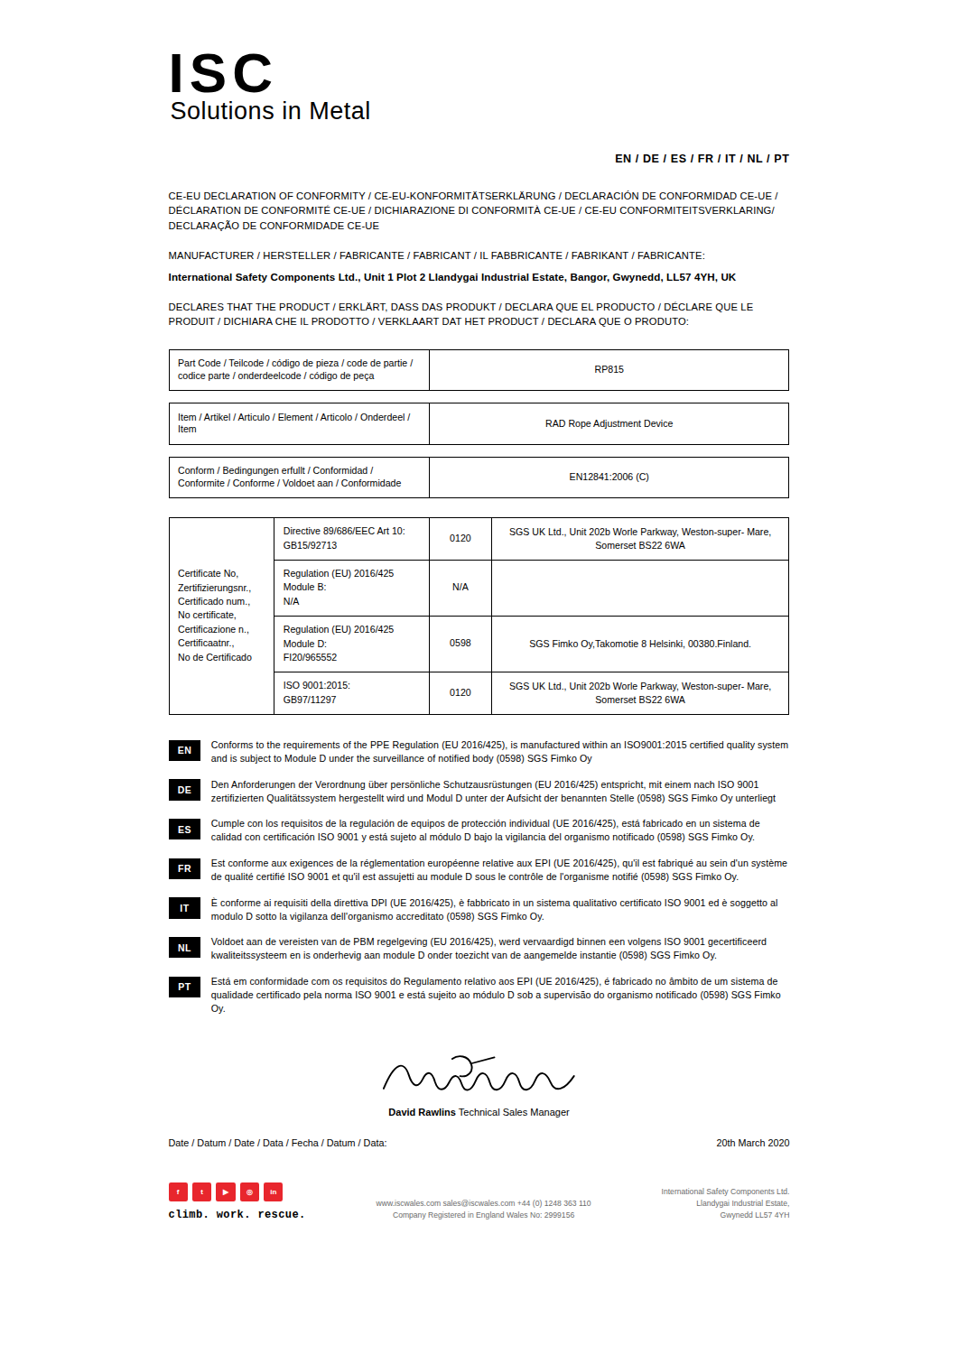ISC
Solutions in Metal
EN / DE / ES / FR / IT / NL / PT
CE-EU DECLARATION OF CONFORMITY / CE-EU-KONFORMITÄTSERKLÄRUNG / DECLARACIÓN DE CONFORMIDAD CE-UE / DÉCLARATION DE CONFORMITÉ CE-UE / DICHIARAZIONE DI CONFORMITÀ CE-UE / CE-EU CONFORMITEITSVERKLARING/ DECLARAÇÃO DE CONFORMIDADE CE-UE
MANUFACTURER / HERSTELLER / FABRICANTE / FABRICANT / IL FABBRICANTE / FABRIKANT / FABRICANTE:
International Safety Components Ltd., Unit 1 Plot 2 Llandygai Industrial Estate, Bangor, Gwynedd, LL57 4YH, UK
DECLARES THAT THE PRODUCT / ERKLÄRT, DASS DAS PRODUKT / DECLARA QUE EL PRODUCTO / DÉCLARE QUE LE PRODUIT / DICHIARA CHE IL PRODOTTO / VERKLAART DAT HET PRODUCT / DECLARA QUE O PRODUTO:
| Part Code / Teilcode / código de pieza / code de partie / codice parte / onderdeelcode / código de peça | RP815 |
| Item / Artikel / Articulo / Element / Articolo / Onderdeel / Item | RAD Rope Adjustment Device |
| Conform / Bedingungen erfullt / Conformidad / Conformite / Conforme / Voldoet aan / Conformidade | EN12841:2006 (C) |
| Certificate No, Zertifizierungsnr., Certificado num., No certificate, Certificazione n., Certificaatnr., No de Certificado | Directive 89/686/EEC Art 10: GB15/92713 | 0120 | SGS UK Ltd., Unit 202b Worle Parkway, Weston-super- Mare, Somerset BS22 6WA |
| Regulation (EU) 2016/425 Module B: N/A | N/A | |
| Regulation (EU) 2016/425 Module D: FI20/965552 | 0598 | SGS Fimko Oy,Takomotie 8 Helsinki, 00380.Finland. |
| ISO 9001:2015: GB97/11297 | 0120 | SGS UK Ltd., Unit 202b Worle Parkway, Weston-super- Mare, Somerset BS22 6WA |
EN
Conforms to the requirements of the PPE Regulation (EU 2016/425), is manufactured within an ISO9001:2015 certified quality system and is subject to Module D under the surveillance of notified body (0598) SGS Fimko Oy
DE
Den Anforderungen der Verordnung über persönliche Schutzausrüstungen (EU 2016/425) entspricht, mit einem nach ISO 9001 zertifizierten Qualitätssystem hergestellt wird und Modul D unter der Aufsicht der benannten Stelle (0598) SGS Fimko Oy unterliegt
ES
Cumple con los requisitos de la regulación de equipos de protección individual (UE 2016/425), está fabricado en un sistema de calidad con certificación ISO 9001 y está sujeto al módulo D bajo la vigilancia del organismo notificado (0598) SGS Fimko Oy.
FR
Est conforme aux exigences de la réglementation européenne relative aux EPI (UE 2016/425), qu'il est fabriqué au sein d'un système de qualité certifié ISO 9001 et qu'il est assujetti au module D sous le contrôle de l'organisme notifié (0598) SGS Fimko Oy.
IT
È conforme ai requisiti della direttiva DPI (UE 2016/425), è fabbricato in un sistema qualitativo certificato ISO 9001 ed è soggetto al modulo D sotto la vigilanza dell'organismo accreditato (0598) SGS Fimko Oy.
NL
Voldoet aan de vereisten van de PBM regelgeving (EU 2016/425), werd vervaardigd binnen een volgens ISO 9001 gecertificeerd kwaliteitssysteem en is onderhevig aan module D onder toezicht van de aangemelde instantie (0598) SGS Fimko Oy.
PT
Está em conformidade com os requisitos do Regulamento relativo aos EPI (UE 2016/425), é fabricado no âmbito de um sistema de qualidade certificado pela norma ISO 9001 e está sujeito ao módulo D sob a supervisão do organismo notificado (0598) SGS Fimko Oy.
David Rawlins Technical Sales Manager
Date / Datum / Date / Data / Fecha / Datum / Data:
20th March 2020
ft▶◎in
climb. work. rescue.
www.iscwales.com sales@iscwales.com +44 (0) 1248 363 110
Company Registered in England Wales No: 2999156
International Safety Components Ltd.
Llandygai Industrial Estate,
Gwynedd LL57 4YH